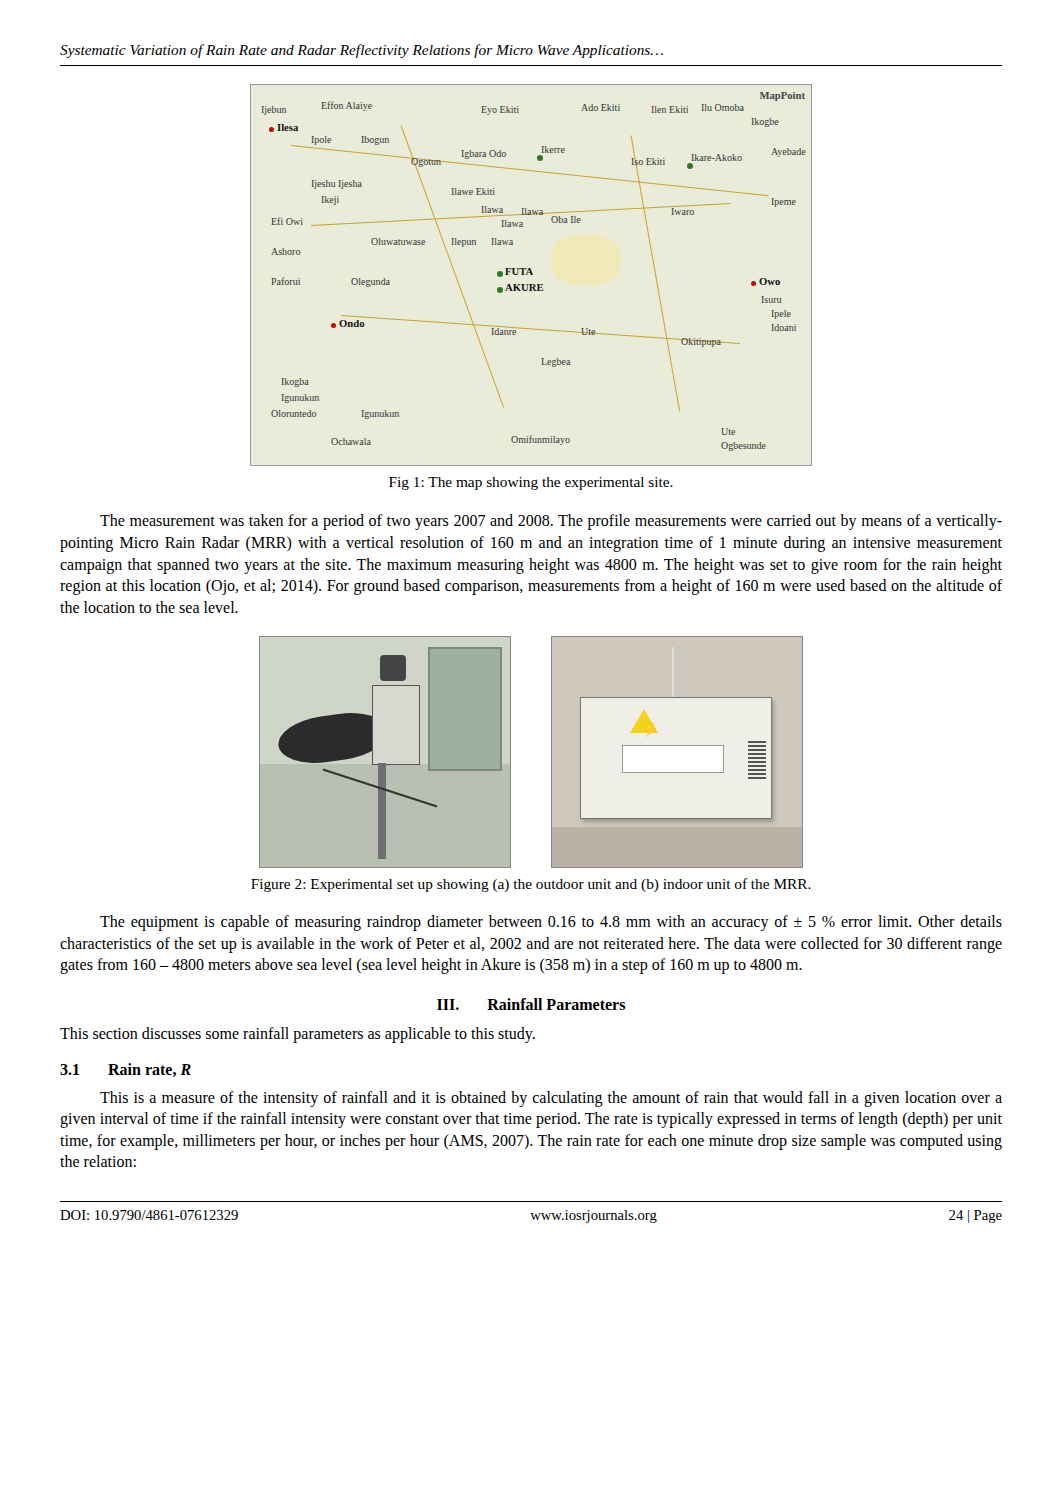Systematic Variation of Rain Rate and Radar Reflectivity Relations for Micro Wave Applications…
MapPoint
Ijebun
Effon Alaiye
Eyo Ekiti
Ado Ekiti
Ilen Ekiti
Ilu Omoba
Ikogbe
Ilesa
Ipole
Ibogun
Ogotun
Igbara Odo
Ikerre
Iso Ekiti
Ikare-Akoko
Ayebade
Ijeshu Ijesha
Ikeji
Ilawe Ekiti
Ilawa
Ilawa
Ilawa
Oba Ile
Iwaro
Ipeme
Efi Owi
Ashoro
Oluwatuwase
Ilepun
Ilawa
Paforui
Olegunda
FUTA
AKURE
Owo
Isuru
Ipele
Idoani
Ondo
Idanre
Ute
Okitipupa
Legbea
Ikogba
Igunukun
Oloruntedo
Igunukun
Ochawala
Omifunmilayo
Ute
Ogbesunde
Fig 1: The map showing the experimental site.
The measurement was taken for a period of two years 2007 and 2008. The profile measurements were carried out by means of a vertically-pointing Micro Rain Radar (MRR) with a vertical resolution of 160 m and an integration time of 1 minute during an intensive measurement campaign that spanned two years at the site. The maximum measuring height was 4800 m. The height was set to give room for the rain height region at this location (Ojo, et al; 2014). For ground based comparison, measurements from a height of 160 m were used based on the altitude of the location to the sea level.
⚡
Figure 2: Experimental set up showing (a) the outdoor unit and (b) indoor unit of the MRR.
The equipment is capable of measuring raindrop diameter between 0.16 to 4.8 mm with an accuracy of ± 5 % error limit. Other details characteristics of the set up is available in the work of Peter et al, 2002 and are not reiterated here. The data were collected for 30 different range gates from 160 – 4800 meters above sea level (sea level height in Akure is (358 m) in a step of 160 m up to 4800 m.
III. Rainfall Parameters
This section discusses some rainfall parameters as applicable to this study.
3.1 Rain rate, R
This is a measure of the intensity of rainfall and it is obtained by calculating the amount of rain that would fall in a given location over a given interval of time if the rainfall intensity were constant over that time period. The rate is typically expressed in terms of length (depth) per unit time, for example, millimeters per hour, or inches per hour (AMS, 2007). The rain rate for each one minute drop size sample was computed using the relation:
DOI: 10.9790/4861-07612329
www.iosrjournals.org
24 | Page